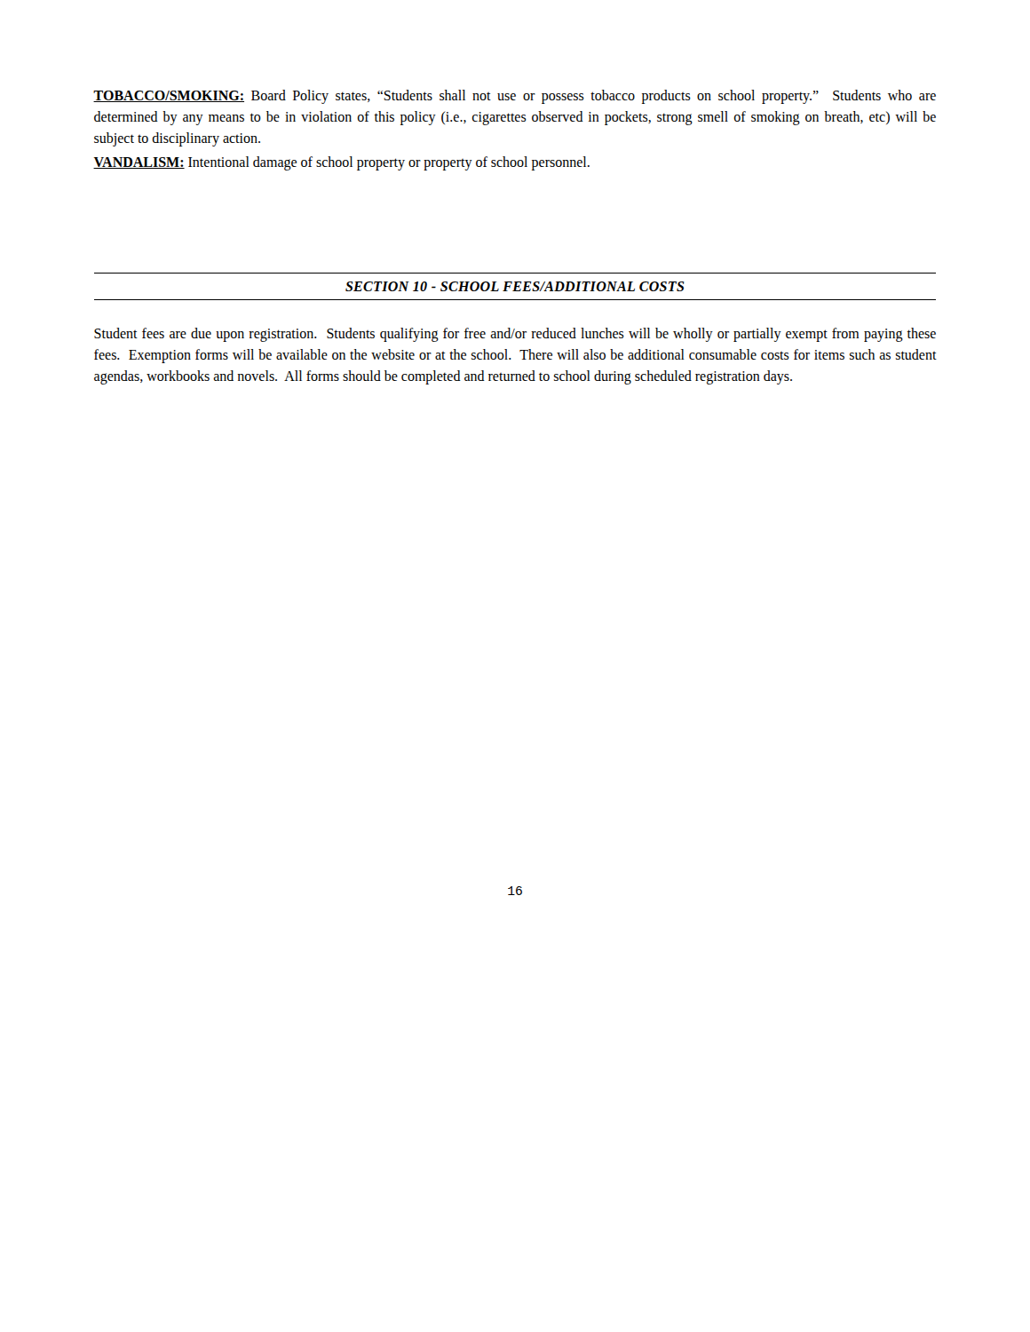TOBACCO/SMOKING: Board Policy states, “Students shall not use or possess tobacco products on school property.” Students who are determined by any means to be in violation of this policy (i.e., cigarettes observed in pockets, strong smell of smoking on breath, etc) will be subject to disciplinary action.
VANDALISM: Intentional damage of school property or property of school personnel.
SECTION 10 - SCHOOL FEES/ADDITIONAL COSTS
Student fees are due upon registration. Students qualifying for free and/or reduced lunches will be wholly or partially exempt from paying these fees. Exemption forms will be available on the website or at the school. There will also be additional consumable costs for items such as student agendas, workbooks and novels. All forms should be completed and returned to school during scheduled registration days.
16